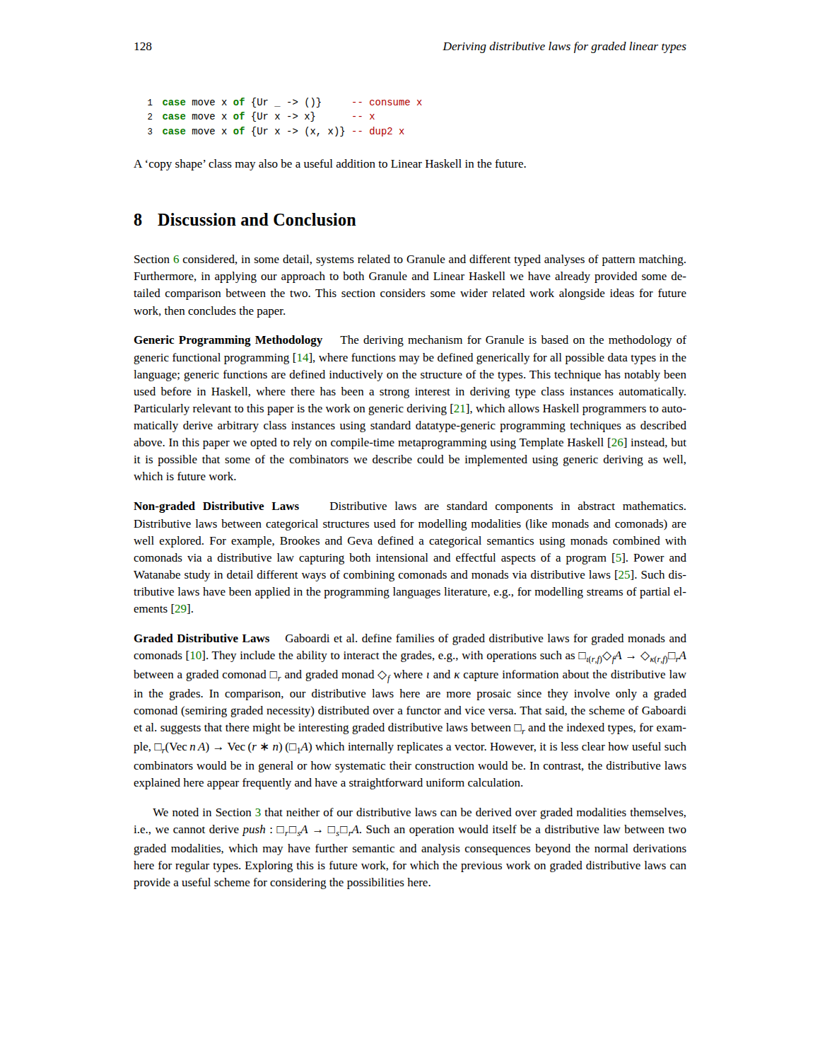128 Deriving distributive laws for graded linear types
1 case move x of {Ur _ -> ()}     -- consume x
2 case move x of {Ur x -> x}      -- x
3 case move x of {Ur x -> (x, x)} -- dup2 x
A ‘copy shape’ class may also be a useful addition to Linear Haskell in the future.
8 Discussion and Conclusion
Section 6 considered, in some detail, systems related to Granule and different typed analyses of pattern matching. Furthermore, in applying our approach to both Granule and Linear Haskell we have already provided some detailed comparison between the two. This section considers some wider related work alongside ideas for future work, then concludes the paper.
Generic Programming Methodology The deriving mechanism for Granule is based on the methodology of generic functional programming [14], where functions may be defined generically for all possible data types in the language; generic functions are defined inductively on the structure of the types. This technique has notably been used before in Haskell, where there has been a strong interest in deriving type class instances automatically. Particularly relevant to this paper is the work on generic deriving [21], which allows Haskell programmers to automatically derive arbitrary class instances using standard datatype-generic programming techniques as described above. In this paper we opted to rely on compile-time metaprogramming using Template Haskell [26] instead, but it is possible that some of the combinators we describe could be implemented using generic deriving as well, which is future work.
Non-graded Distributive Laws Distributive laws are standard components in abstract mathematics. Distributive laws between categorical structures used for modelling modalities (like monads and comonads) are well explored. For example, Brookes and Geva defined a categorical semantics using monads combined with comonads via a distributive law capturing both intensional and effectful aspects of a program [5]. Power and Watanabe study in detail different ways of combining comonads and monads via distributive laws [25]. Such distributive laws have been applied in the programming languages literature, e.g., for modelling streams of partial elements [29].
Graded Distributive Laws Gaboardi et al. define families of graded distributive laws for graded monads and comonads [10]. They include the ability to interact the grades, e.g., with operations such as □ι(r,f)◇fA → ◇κ(r,f)□rA between a graded comonad □r and graded monad ◇f where ι and κ capture information about the distributive law in the grades. In comparison, our distributive laws here are more prosaic since they involve only a graded comonad (semiring graded necessity) distributed over a functor and vice versa. That said, the scheme of Gaboardi et al. suggests that there might be interesting graded distributive laws between □r and the indexed types, for example, □r(Vec n A) → Vec (r ∗ n) (□1A) which internally replicates a vector. However, it is less clear how useful such combinators would be in general or how systematic their construction would be. In contrast, the distributive laws explained here appear frequently and have a straightforward uniform calculation.
We noted in Section 3 that neither of our distributive laws can be derived over graded modalities themselves, i.e., we cannot derive push : □r□sA → □s□rA. Such an operation would itself be a distributive law between two graded modalities, which may have further semantic and analysis consequences beyond the normal derivations here for regular types. Exploring this is future work, for which the previous work on graded distributive laws can provide a useful scheme for considering the possibilities here.